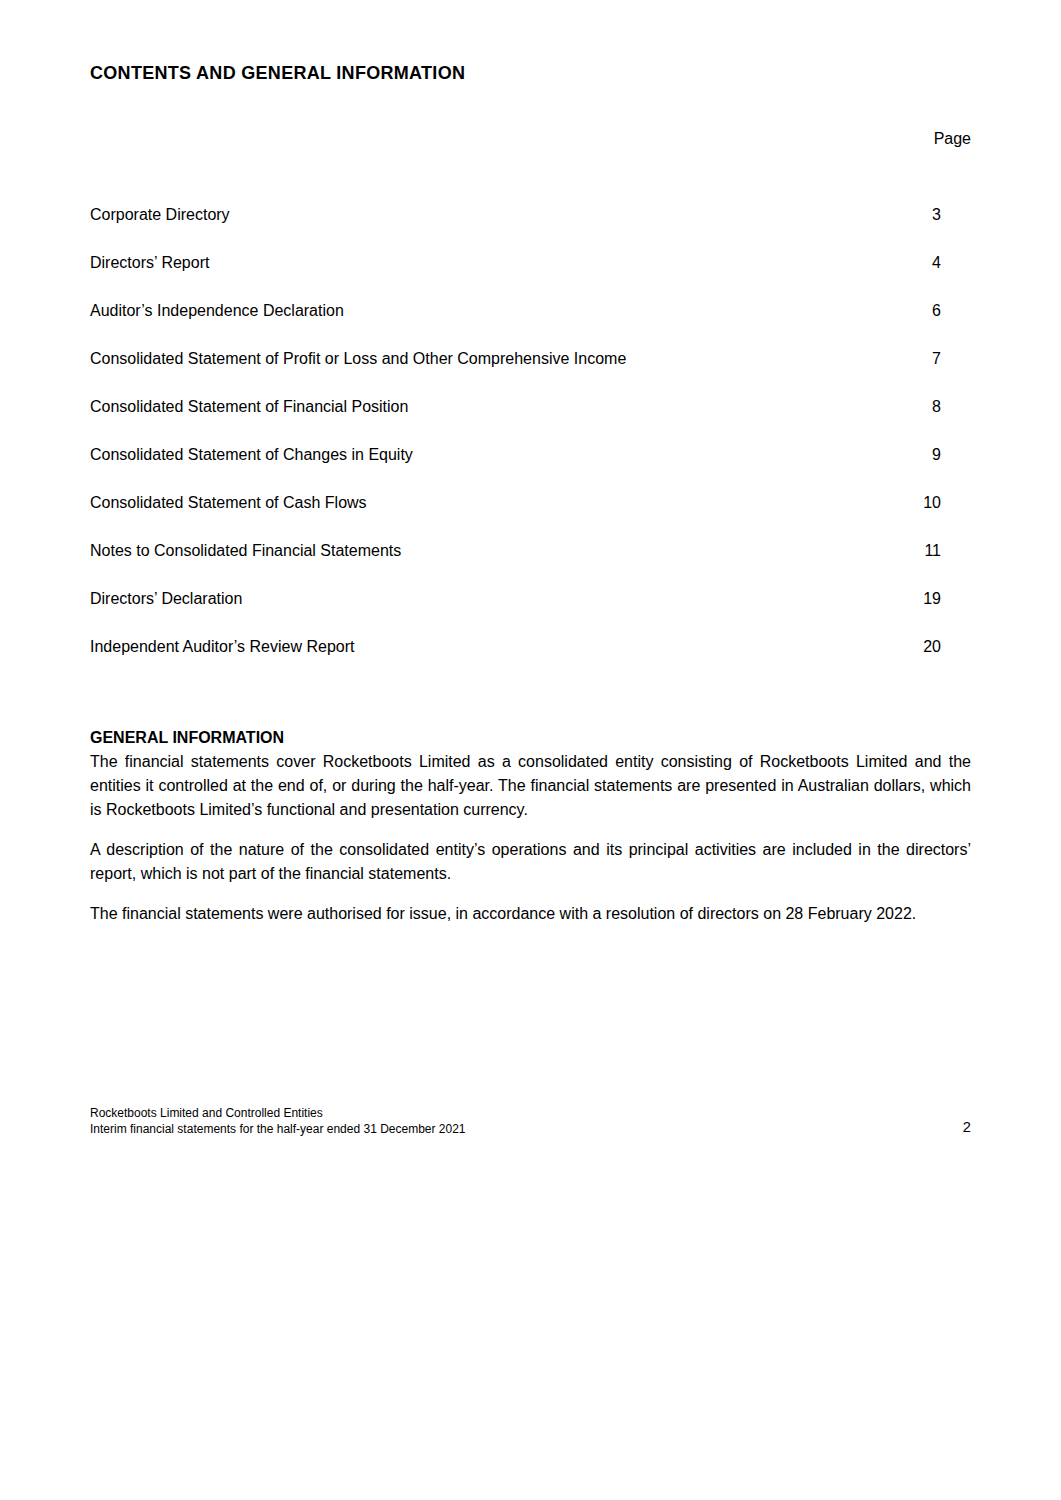CONTENTS AND GENERAL INFORMATION
Page
| Corporate Directory | 3 |
| Directors’ Report | 4 |
| Auditor’s Independence Declaration | 6 |
| Consolidated Statement of Profit or Loss and Other Comprehensive Income | 7 |
| Consolidated Statement of Financial Position | 8 |
| Consolidated Statement of Changes in Equity | 9 |
| Consolidated Statement of Cash Flows | 10 |
| Notes to Consolidated Financial Statements | 11 |
| Directors’ Declaration | 19 |
| Independent Auditor’s Review Report | 20 |
GENERAL INFORMATION
The financial statements cover Rocketboots Limited as a consolidated entity consisting of Rocketboots Limited and the entities it controlled at the end of, or during the half-year. The financial statements are presented in Australian dollars, which is Rocketboots Limited’s functional and presentation currency.
A description of the nature of the consolidated entity’s operations and its principal activities are included in the directors’ report, which is not part of the financial statements.
The financial statements were authorised for issue, in accordance with a resolution of directors on 28 February 2022.
Rocketboots Limited and Controlled Entities
Interim financial statements for the half-year ended 31 December 2021 2